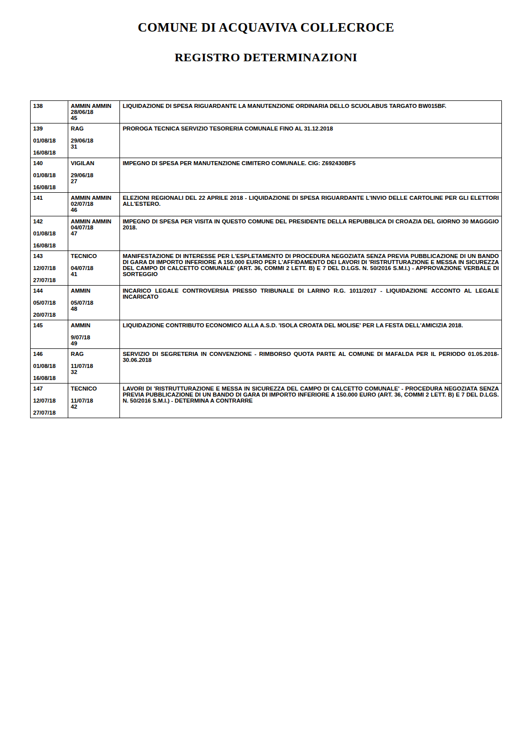COMUNE DI ACQUAVIVA COLLECROCE
REGISTRO DETERMINAZIONI
| 138 | AMMIN AMMIN 28/06/18 45 | LIQUIDAZIONE DI SPESA RIGUARDANTE LA MANUTENZIONE ORDINARIA DELLO SCUOLABUS TARGATO BW015BF. |
| 139 01/08/18 16/08/18 | RAG 29/06/18 31 | PROROGA TECNICA SERVIZIO TESORERIA COMUNALE FINO AL 31.12.2018 |
| 140 01/08/18 16/08/18 | VIGILAN 29/06/18 27 | IMPEGNO DI SPESA PER MANUTENZIONE CIMITERO COMUNALE. CIG: Z692430BF5 |
| 141 | AMMIN AMMIN 02/07/18 46 | ELEZIONI REGIONALI DEL 22 APRILE 2018 - LIQUIDAZIONE DI SPESA RIGUARDANTE L'INVIO DELLE CARTOLINE PER GLI ELETTORI ALL'ESTERO. |
| 142 01/08/18 16/08/18 | AMMIN AMMIN 04/07/18 47 | IMPEGNO DI SPESA PER VISITA IN QUESTO COMUNE DEL PRESIDENTE DELLA REPUBBLICA DI CROAZIA DEL GIORNO 30 MAGGGIO 2018. |
| 143 12/07/18 27/07/18 | TECNICO 04/07/18 41 | MANIFESTAZIONE DI INTERESSE PER L'ESPLETAMENTO DI PROCEDURA NEGOZIATA SENZA PREVIA PUBBLICAZIONE DI UN BANDO DI GARA DI IMPORTO INFERIORE A 150.000 EURO PER L'AFFIDAMENTO DEI LAVORI DI 'RISTRUTTURAZIONE E MESSA IN SICUREZZA DEL CAMPO DI CALCETTO COMUNALE' (ART. 36, COMMI 2 LETT. B) E 7 DEL D.LGS. N. 50/2016 S.M.I.) - APPROVAZIONE VERBALE DI SORTEGGIO |
| 144 05/07/18 20/07/18 | AMMIN 05/07/18 48 | INCARICO LEGALE CONTROVERSIA PRESSO TRIBUNALE DI LARINO R.G. 1011/2017 - LIQUIDAZIONE ACCONTO AL LEGALE INCARICATO |
| 145 | AMMIN 9/07/18 49 | LIQUIDAZIONE CONTRIBUTO ECONOMICO ALLA A.S.D. 'ISOLA CROATA DEL MOLISE' PER LA FESTA DELL'AMICIZIA 2018. |
| 146 01/08/18 16/08/18 | RAG 11/07/18 32 | SERVIZIO DI SEGRETERIA IN CONVENZIONE - RIMBORSO QUOTA PARTE AL COMUNE DI MAFALDA PER IL PERIODO 01.05.2018-30.06.2018 |
| 147 12/07/18 27/07/18 | TECNICO 11/07/18 42 | LAVORI DI 'RISTRUTTURAZIONE E MESSA IN SICUREZZA DEL CAMPO DI CALCETTO COMUNALE' - PROCEDURA NEGOZIATA SENZA PREVIA PUBBLICAZIONE DI UN BANDO DI GARA DI IMPORTO INFERIORE A 150.000 EURO (ART. 36, COMMI 2 LETT. B) E 7 DEL D.LGS. N. 50/2016 S.M.I.) - DETERMINA A CONTRARRE |